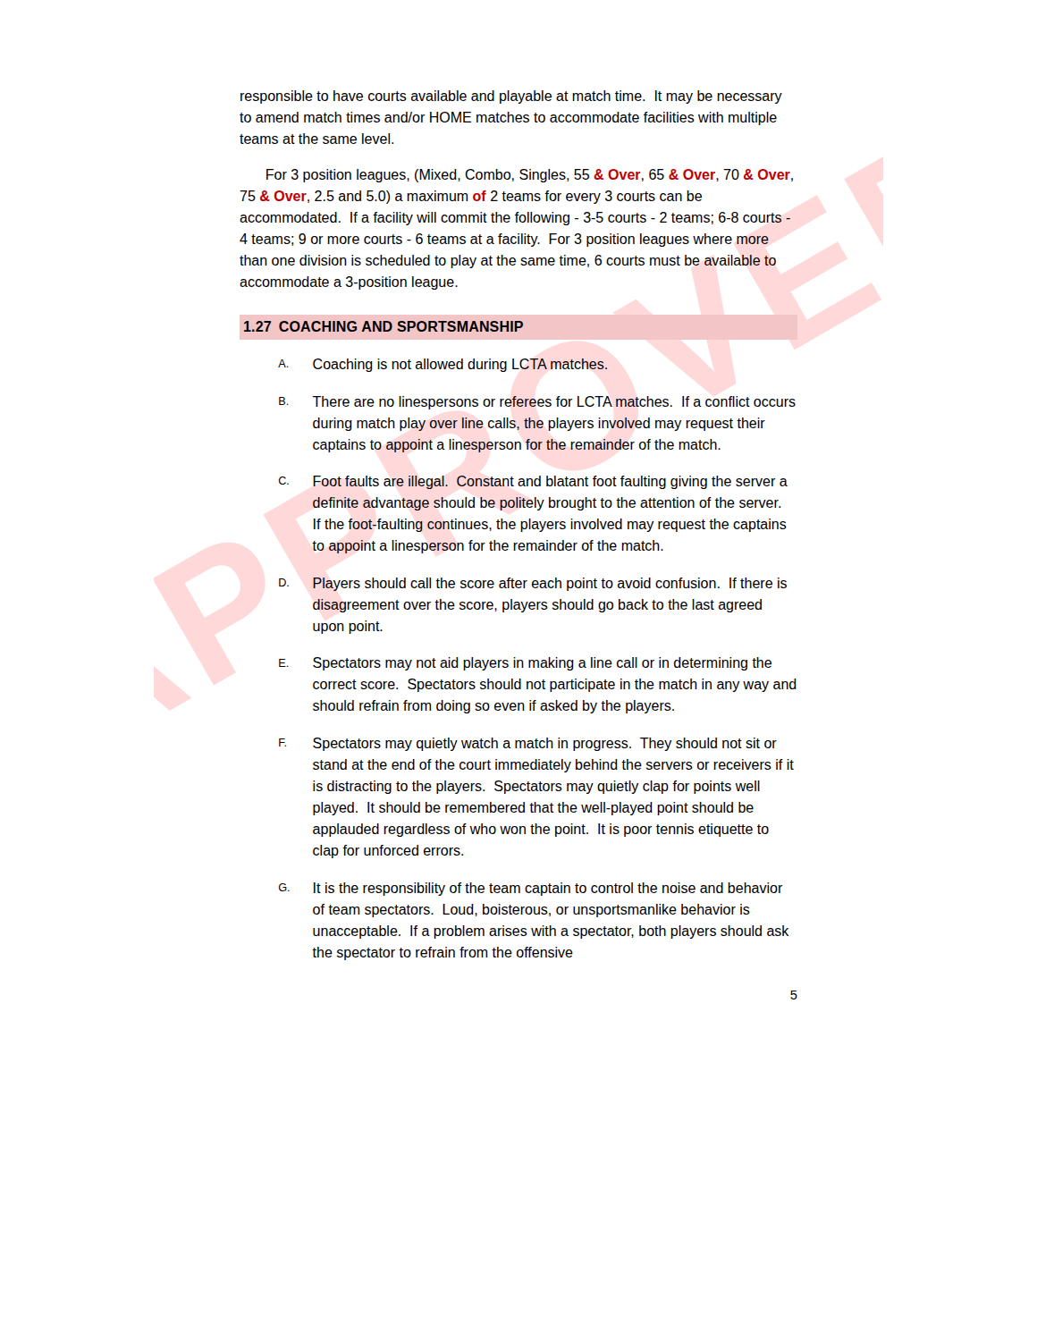APPROVED
responsible to have courts available and playable at match time. It may be necessary to amend match times and/or HOME matches to accommodate facilities with multiple teams at the same level.
For 3 position leagues, (Mixed, Combo, Singles, 55 & Over, 65 & Over, 70 & Over, 75 & Over, 2.5 and 5.0) a maximum of 2 teams for every 3 courts can be accommodated. If a facility will commit the following - 3-5 courts - 2 teams; 6-8 courts - 4 teams; 9 or more courts - 6 teams at a facility. For 3 position leagues where more than one division is scheduled to play at the same time, 6 courts must be available to accommodate a 3-position league.
1.27 COACHING AND SPORTSMANSHIP
Coaching is not allowed during LCTA matches.
There are no linespersons or referees for LCTA matches. If a conflict occurs during match play over line calls, the players involved may request their captains to appoint a linesperson for the remainder of the match.
Foot faults are illegal. Constant and blatant foot faulting giving the server a definite advantage should be politely brought to the attention of the server. If the foot-faulting continues, the players involved may request the captains to appoint a linesperson for the remainder of the match.
Players should call the score after each point to avoid confusion. If there is disagreement over the score, players should go back to the last agreed upon point.
Spectators may not aid players in making a line call or in determining the correct score. Spectators should not participate in the match in any way and should refrain from doing so even if asked by the players.
Spectators may quietly watch a match in progress. They should not sit or stand at the end of the court immediately behind the servers or receivers if it is distracting to the players. Spectators may quietly clap for points well played. It should be remembered that the well-played point should be applauded regardless of who won the point. It is poor tennis etiquette to clap for unforced errors.
It is the responsibility of the team captain to control the noise and behavior of team spectators. Loud, boisterous, or unsportsmanlike behavior is unacceptable. If a problem arises with a spectator, both players should ask the spectator to refrain from the offensive
5